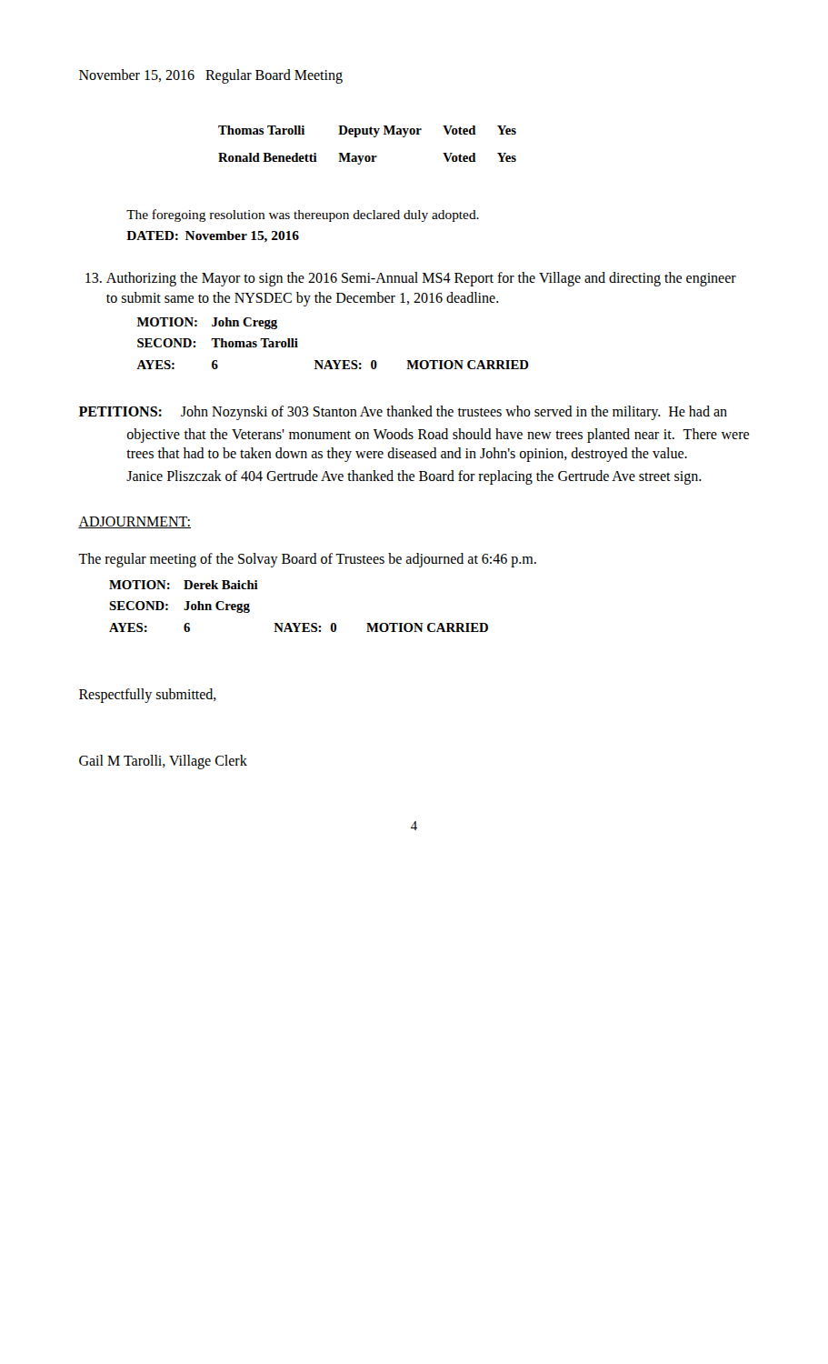November 15, 2016 Regular Board Meeting
| Thomas Tarolli | Deputy Mayor | Voted | Yes |
| Ronald Benedetti | Mayor | Voted | Yes |
The foregoing resolution was thereupon declared duly adopted.
DATED: November 15, 2016
Authorizing the Mayor to sign the 2016 Semi-Annual MS4 Report for the Village and directing the engineer to submit same to the NYSDEC by the December 1, 2016 deadline.
| MOTION: | John Cregg |
| SECOND: | Thomas Tarolli |
| AYES: | 6 | NAYES: | 0 | MOTION CARRIED |
PETITIONS: John Nozynski of 303 Stanton Ave thanked the trustees who served in the military. He had an
objective that the Veterans' monument on Woods Road should have new trees planted near it. There were trees that had to be taken down as they were diseased and in John's opinion, destroyed the value.
Janice Pliszczak of 404 Gertrude Ave thanked the Board for replacing the Gertrude Ave street sign.
ADJOURNMENT:
The regular meeting of the Solvay Board of Trustees be adjourned at 6:46 p.m.
| MOTION: | Derek Baichi |
| SECOND: | John Cregg |
| AYES: | 6 | NAYES: | 0 | MOTION CARRIED |
Respectfully submitted,
Gail M Tarolli, Village Clerk
4